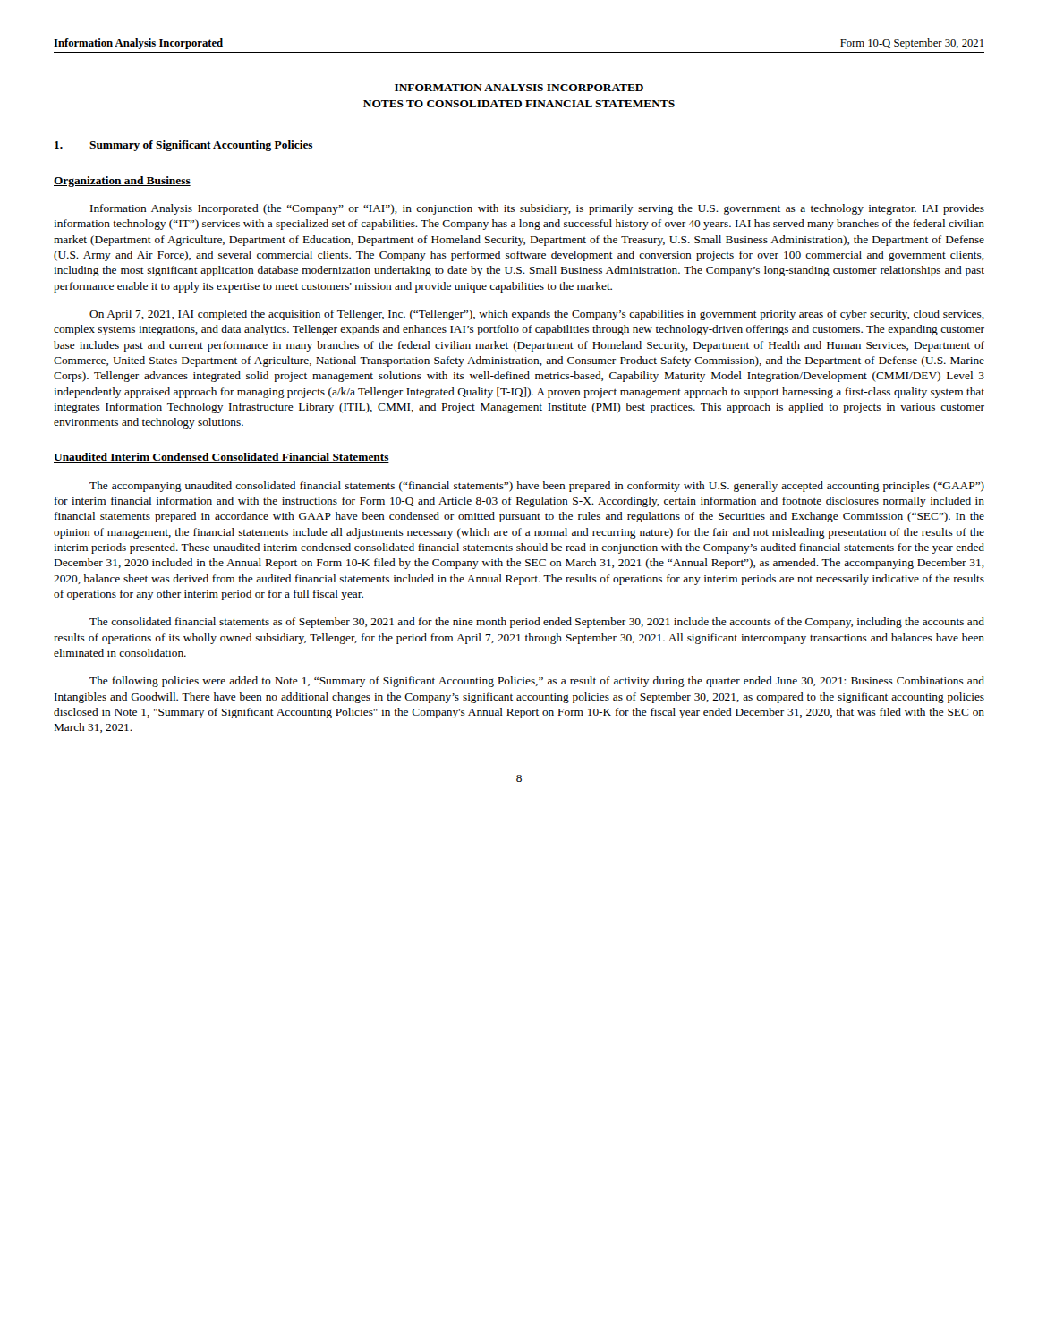Information Analysis Incorporated
Form 10-Q September 30, 2021
INFORMATION ANALYSIS INCORPORATED
NOTES TO CONSOLIDATED FINANCIAL STATEMENTS
1. Summary of Significant Accounting Policies
Organization and Business
Information Analysis Incorporated (the “Company” or “IAI”), in conjunction with its subsidiary, is primarily serving the U.S. government as a technology integrator. IAI provides information technology (“IT”) services with a specialized set of capabilities. The Company has a long and successful history of over 40 years. IAI has served many branches of the federal civilian market (Department of Agriculture, Department of Education, Department of Homeland Security, Department of the Treasury, U.S. Small Business Administration), the Department of Defense (U.S. Army and Air Force), and several commercial clients. The Company has performed software development and conversion projects for over 100 commercial and government clients, including the most significant application database modernization undertaking to date by the U.S. Small Business Administration. The Company’s long-standing customer relationships and past performance enable it to apply its expertise to meet customers' mission and provide unique capabilities to the market.
On April 7, 2021, IAI completed the acquisition of Tellenger, Inc. (“Tellenger”), which expands the Company’s capabilities in government priority areas of cyber security, cloud services, complex systems integrations, and data analytics. Tellenger expands and enhances IAI’s portfolio of capabilities through new technology-driven offerings and customers. The expanding customer base includes past and current performance in many branches of the federal civilian market (Department of Homeland Security, Department of Health and Human Services, Department of Commerce, United States Department of Agriculture, National Transportation Safety Administration, and Consumer Product Safety Commission), and the Department of Defense (U.S. Marine Corps). Tellenger advances integrated solid project management solutions with its well-defined metrics-based, Capability Maturity Model Integration/Development (CMMI/DEV) Level 3 independently appraised approach for managing projects (a/k/a Tellenger Integrated Quality [T-IQ]). A proven project management approach to support harnessing a first-class quality system that integrates Information Technology Infrastructure Library (ITIL), CMMI, and Project Management Institute (PMI) best practices. This approach is applied to projects in various customer environments and technology solutions.
Unaudited Interim Condensed Consolidated Financial Statements
The accompanying unaudited consolidated financial statements (“financial statements”) have been prepared in conformity with U.S. generally accepted accounting principles (“GAAP”) for interim financial information and with the instructions for Form 10-Q and Article 8-03 of Regulation S-X. Accordingly, certain information and footnote disclosures normally included in financial statements prepared in accordance with GAAP have been condensed or omitted pursuant to the rules and regulations of the Securities and Exchange Commission (“SEC”). In the opinion of management, the financial statements include all adjustments necessary (which are of a normal and recurring nature) for the fair and not misleading presentation of the results of the interim periods presented. These unaudited interim condensed consolidated financial statements should be read in conjunction with the Company’s audited financial statements for the year ended December 31, 2020 included in the Annual Report on Form 10-K filed by the Company with the SEC on March 31, 2021 (the “Annual Report”), as amended. The accompanying December 31, 2020, balance sheet was derived from the audited financial statements included in the Annual Report. The results of operations for any interim periods are not necessarily indicative of the results of operations for any other interim period or for a full fiscal year.
The consolidated financial statements as of September 30, 2021 and for the nine month period ended September 30, 2021 include the accounts of the Company, including the accounts and results of operations of its wholly owned subsidiary, Tellenger, for the period from April 7, 2021 through September 30, 2021. All significant intercompany transactions and balances have been eliminated in consolidation.
The following policies were added to Note 1, “Summary of Significant Accounting Policies,” as a result of activity during the quarter ended June 30, 2021: Business Combinations and Intangibles and Goodwill. There have been no additional changes in the Company’s significant accounting policies as of September 30, 2021, as compared to the significant accounting policies disclosed in Note 1, "Summary of Significant Accounting Policies" in the Company's Annual Report on Form 10-K for the fiscal year ended December 31, 2020, that was filed with the SEC on March 31, 2021.
8